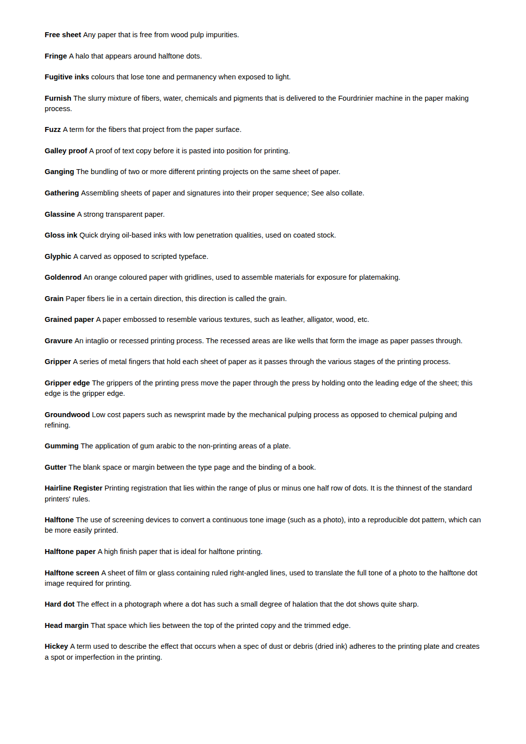Free sheet
Any paper that is free from wood pulp impurities.
Fringe
A halo that appears around halftone dots.
Fugitive inks
colours that lose tone and permanency when exposed to light.
Furnish
The slurry mixture of fibers, water, chemicals and pigments that is delivered to the Fourdrinier machine in the paper making process.
Fuzz
A term for the fibers that project from the paper surface.
Galley proof
A proof of text copy before it is pasted into position for printing.
Ganging
The bundling of two or more different printing projects on the same sheet of paper.
Gathering
Assembling sheets of paper and signatures into their proper sequence; See also collate.
Glassine
A strong transparent paper.
Gloss ink
Quick drying oil-based inks with low penetration qualities, used on coated stock.
Glyphic
A carved as opposed to scripted typeface.
Goldenrod
An orange coloured paper with gridlines, used to assemble materials for exposure for platemaking.
Grain
Paper fibers lie in a certain direction, this direction is called the grain.
Grained paper
A paper embossed to resemble various textures, such as leather, alligator, wood, etc.
Gravure
An intaglio or recessed printing process. The recessed areas are like wells that form the image as paper passes through.
Gripper
A series of metal fingers that hold each sheet of paper as it passes through the various stages of the printing process.
Gripper edge
The grippers of the printing press move the paper through the press by holding onto the leading edge of the sheet; this edge is the gripper edge.
Groundwood
Low cost papers such as newsprint made by the mechanical pulping process as opposed to chemical pulping and refining.
Gumming
The application of gum arabic to the non-printing areas of a plate.
Gutter
The blank space or margin between the type page and the binding of a book.
Hairline Register
Printing registration that lies within the range of plus or minus one half row of dots. It is the thinnest of the standard printers' rules.
Halftone
The use of screening devices to convert a continuous tone image (such as a photo), into a reproducible dot pattern, which can be more easily printed.
Halftone paper
A high finish paper that is ideal for halftone printing.
Halftone screen
A sheet of film or glass containing ruled right-angled lines, used to translate the full tone of a photo to the halftone dot image required for printing.
Hard dot
The effect in a photograph where a dot has such a small degree of halation that the dot shows quite sharp.
Head margin
That space which lies between the top of the printed copy and the trimmed edge.
Hickey
A term used to describe the effect that occurs when a spec of dust or debris (dried ink) adheres to the printing plate and creates a spot or imperfection in the printing.